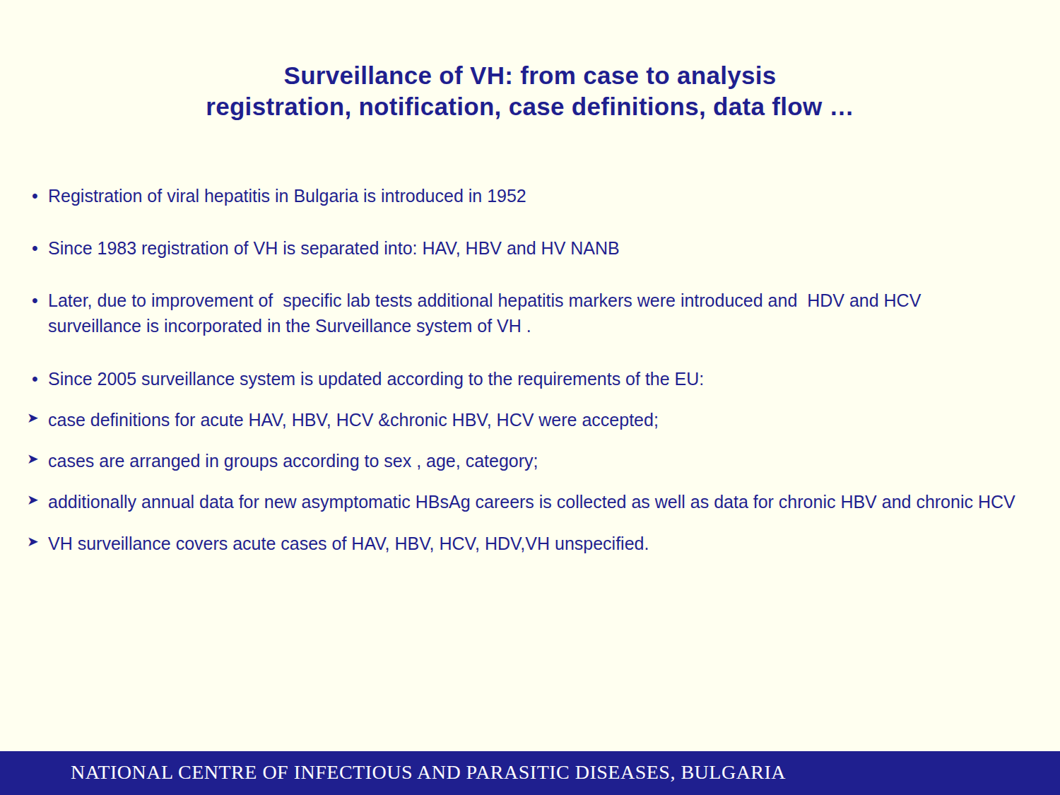Surveillance of VH: from case to analysis
registration, notification, case definitions, data flow …
Registration of viral hepatitis in Bulgaria is introduced in 1952
Since 1983 registration of VH is separated into: HAV, HBV and HV NANB
Later, due to improvement of specific lab tests additional hepatitis markers were introduced and HDV and HCV surveillance is incorporated in the Surveillance system of VH .
Since 2005 surveillance system is updated according to the requirements of the EU:
case definitions for acute HAV, HBV, HCV &chronic HBV, HCV were accepted;
cases are arranged in groups according to sex , age, category;
additionally annual data for new asymptomatic HBsAg careers is collected as well as data for chronic HBV and chronic HCV
VH surveillance covers acute cases of HAV, HBV, HCV, HDV,VH unspecified.
NATIONAL CENTRE OF INFECTIOUS AND PARASITIC DISEASES, BULGARIA